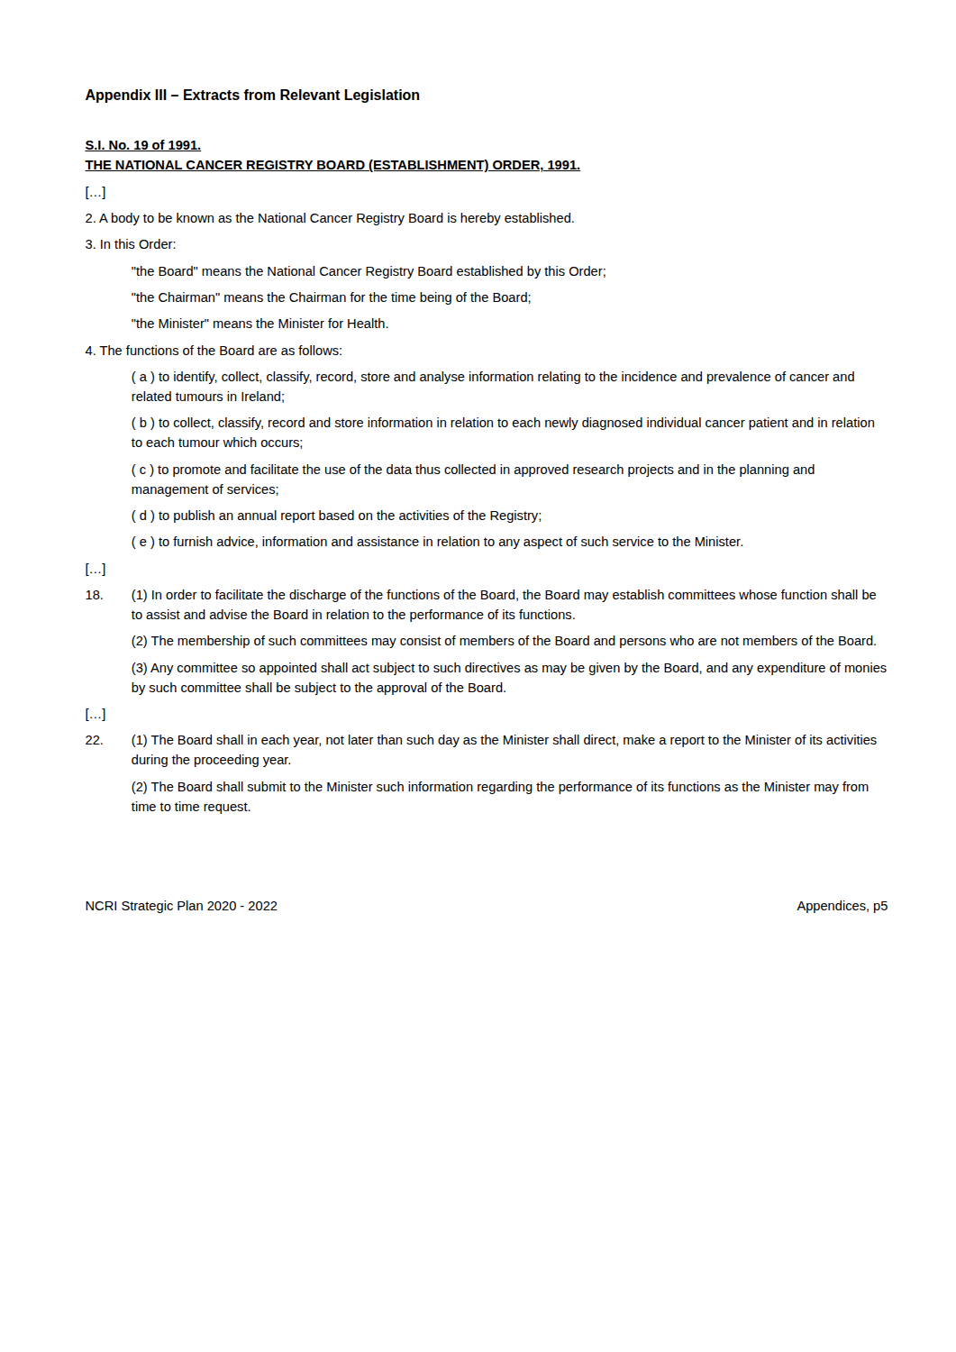Appendix III – Extracts from Relevant Legislation
S.I. No. 19 of 1991.
THE NATIONAL CANCER REGISTRY BOARD (ESTABLISHMENT) ORDER, 1991.
[…]
2. A body to be known as the National Cancer Registry Board is hereby established.
3. In this Order:
"the Board" means the National Cancer Registry Board established by this Order;
"the Chairman" means the Chairman for the time being of the Board;
"the Minister" means the Minister for Health.
4. The functions of the Board are as follows:
( a ) to identify, collect, classify, record, store and analyse information relating to the incidence and prevalence of cancer and related tumours in Ireland;
( b ) to collect, classify, record and store information in relation to each newly diagnosed individual cancer patient and in relation to each tumour which occurs;
( c ) to promote and facilitate the use of the data thus collected in approved research projects and in the planning and management of services;
( d ) to publish an annual report based on the activities of the Registry;
( e ) to furnish advice, information and assistance in relation to any aspect of such service to the Minister.
[…]
18.
(1) In order to facilitate the discharge of the functions of the Board, the Board may establish committees whose function shall be to assist and advise the Board in relation to the performance of its functions.
(2) The membership of such committees may consist of members of the Board and persons who are not members of the Board.
(3) Any committee so appointed shall act subject to such directives as may be given by the Board, and any expenditure of monies by such committee shall be subject to the approval of the Board.
[…]
22.
(1) The Board shall in each year, not later than such day as the Minister shall direct, make a report to the Minister of its activities during the proceeding year.
(2) The Board shall submit to the Minister such information regarding the performance of its functions as the Minister may from time to time request.
NCRI Strategic Plan 2020 - 2022 Appendices, p5